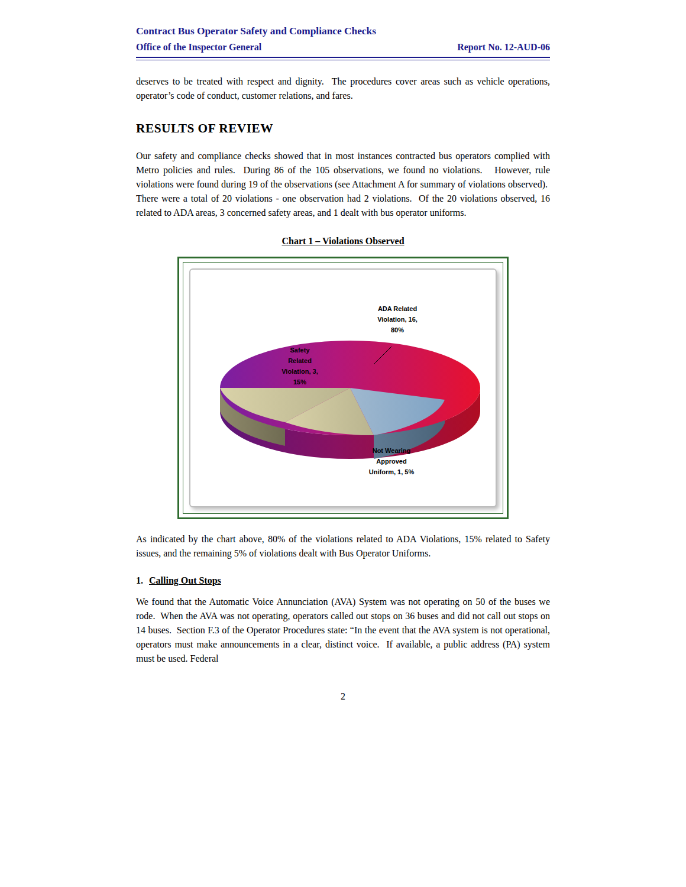Contract Bus Operator Safety and Compliance Checks
Office of the Inspector General Report No. 12-AUD-06
deserves to be treated with respect and dignity. The procedures cover areas such as vehicle operations, operator’s code of conduct, customer relations, and fares.
RESULTS OF REVIEW
Our safety and compliance checks showed that in most instances contracted bus operators complied with Metro policies and rules. During 86 of the 105 observations, we found no violations. However, rule violations were found during 19 of the observations (see Attachment A for summary of violations observed). There were a total of 20 violations - one observation had 2 violations. Of the 20 violations observed, 16 related to ADA areas, 3 concerned safety areas, and 1 dealt with bus operator uniforms.
Chart 1 – Violations Observed
ADA Related Violation, 16, 80% Safety Related Violation, 3, 15% Not Wearing Approved Uniform, 1, 5%
As indicated by the chart above, 80% of the violations related to ADA Violations, 15% related to Safety issues, and the remaining 5% of violations dealt with Bus Operator Uniforms.
1. Calling Out Stops
We found that the Automatic Voice Annunciation (AVA) System was not operating on 50 of the buses we rode. When the AVA was not operating, operators called out stops on 36 buses and did not call out stops on 14 buses. Section F.3 of the Operator Procedures state: “In the event that the AVA system is not operational, operators must make announcements in a clear, distinct voice. If available, a public address (PA) system must be used. Federal
2